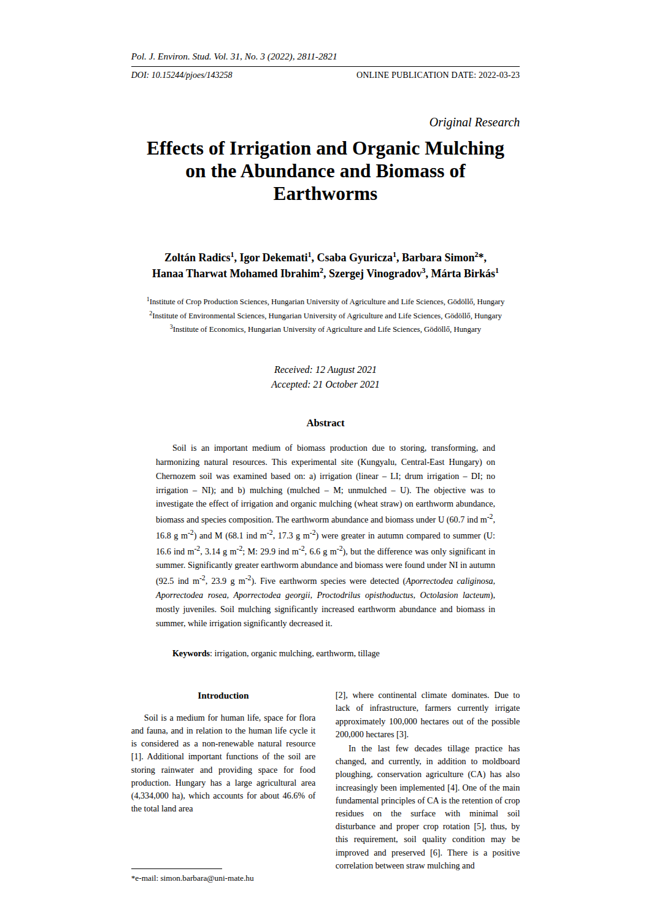Pol. J. Environ. Stud. Vol. 31, No. 3 (2022), 2811-2821
DOI: 10.15244/pjoes/143258 ONLINE PUBLICATION DATE: 2022-03-23
Original Research
Effects of Irrigation and Organic Mulching
on the Abundance and Biomass of Earthworms
Zoltán Radics1, Igor Dekemati1, Csaba Gyuricza1, Barbara Simon2*,
Hanaa Tharwat Mohamed Ibrahim2, Szergej Vinogradov3, Márta Birkás1
1Institute of Crop Production Sciences, Hungarian University of Agriculture and Life Sciences, Gödöllő, Hungary
2Institute of Environmental Sciences, Hungarian University of Agriculture and Life Sciences, Gödöllő, Hungary
3Institute of Economics, Hungarian University of Agriculture and Life Sciences, Gödöllő, Hungary
Received: 12 August 2021
Accepted: 21 October 2021
Abstract
Soil is an important medium of biomass production due to storing, transforming, and harmonizing natural resources. This experimental site (Kungyalu, Central-East Hungary) on Chernozem soil was examined based on: a) irrigation (linear – LI; drum irrigation – DI; no irrigation – NI); and b) mulching (mulched – M; unmulched – U). The objective was to investigate the effect of irrigation and organic mulching (wheat straw) on earthworm abundance, biomass and species composition. The earthworm abundance and biomass under U (60.7 ind m-2, 16.8 g m-2) and M (68.1 ind m-2, 17.3 g m-2) were greater in autumn compared to summer (U: 16.6 ind m-2, 3.14 g m-2; M: 29.9 ind m-2, 6.6 g m-2), but the difference was only significant in summer. Significantly greater earthworm abundance and biomass were found under NI in autumn (92.5 ind m-2, 23.9 g m-2). Five earthworm species were detected (Aporrectodea caliginosa, Aporrectodea rosea, Aporrectodea georgii, Proctodrilus opisthoductus, Octolasion lacteum), mostly juveniles. Soil mulching significantly increased earthworm abundance and biomass in summer, while irrigation significantly decreased it.
Keywords: irrigation, organic mulching, earthworm, tillage
Introduction
Soil is a medium for human life, space for flora and fauna, and in relation to the human life cycle it is considered as a non-renewable natural resource [1]. Additional important functions of the soil are storing rainwater and providing space for food production. Hungary has a large agricultural area (4,334,000 ha), which accounts for about 46.6% of the total land area
[2], where continental climate dominates. Due to lack of infrastructure, farmers currently irrigate approximately 100,000 hectares out of the possible 200,000 hectares [3].
In the last few decades tillage practice has changed, and currently, in addition to moldboard ploughing, conservation agriculture (CA) has also increasingly been implemented [4]. One of the main fundamental principles of CA is the retention of crop residues on the surface with minimal soil disturbance and proper crop rotation [5], thus, by this requirement, soil quality condition may be improved and preserved [6]. There is a positive correlation between straw mulching and
*e-mail: simon.barbara@uni-mate.hu